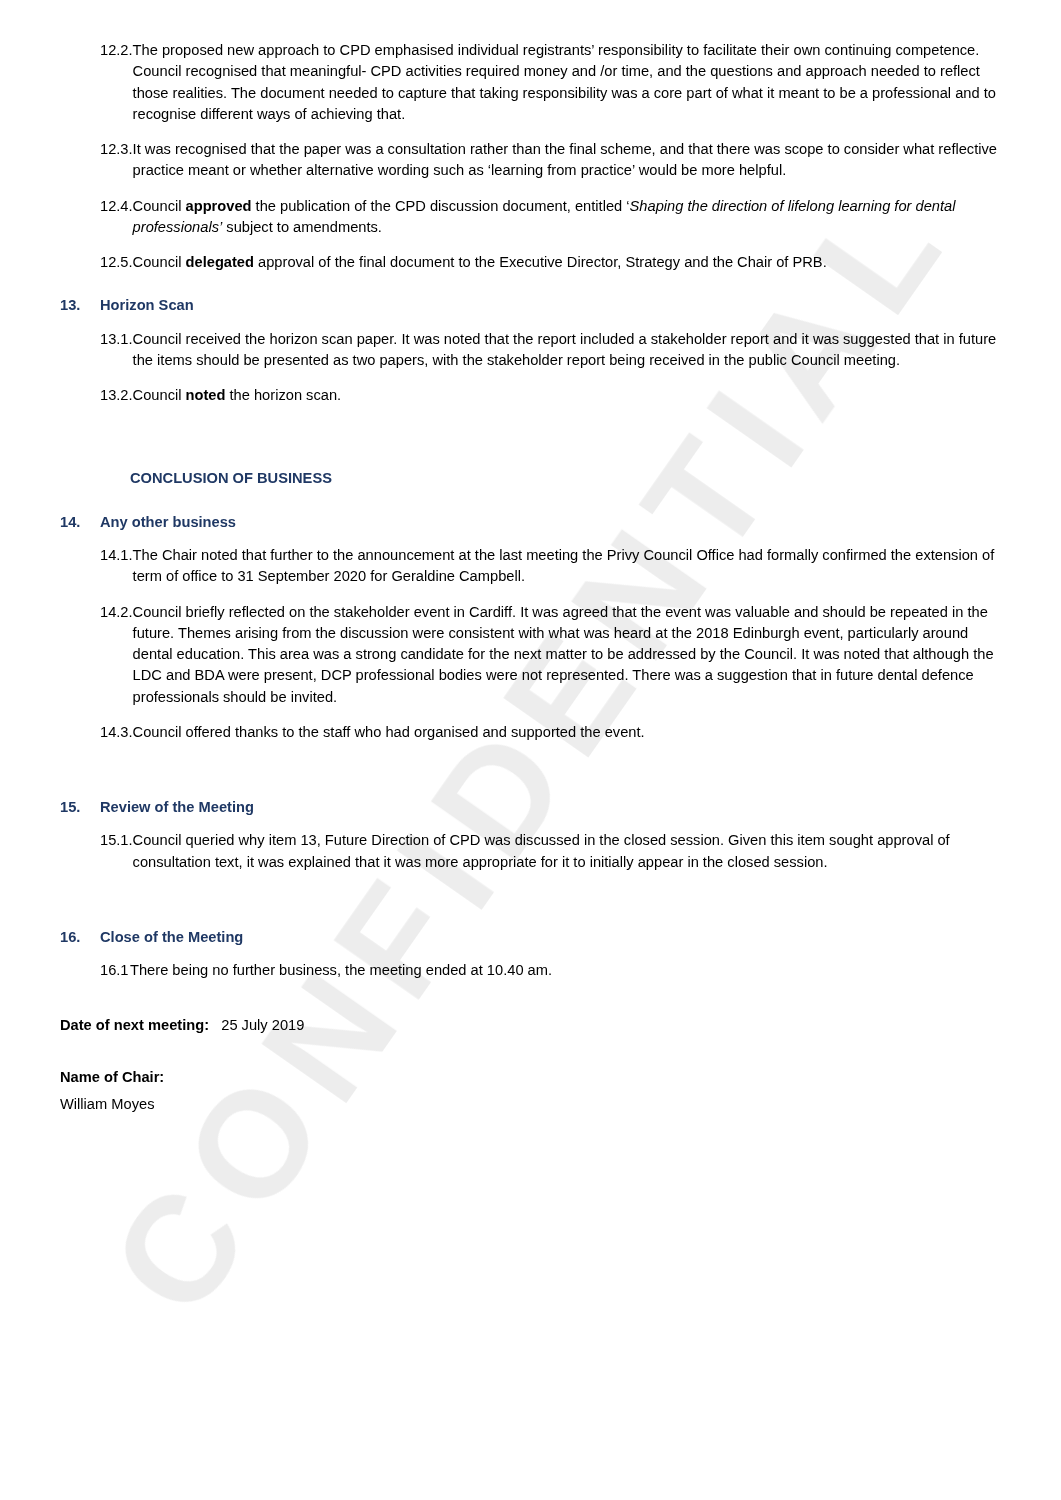CONFIDENTIAL
12.2.
The proposed new approach to CPD emphasised individual registrants’ responsibility to facilitate their own continuing competence. Council recognised that meaningful- CPD activities required money and /or time, and the questions and approach needed to reflect those realities. The document needed to capture that taking responsibility was a core part of what it meant to be a professional and to recognise different ways of achieving that.
12.3.
It was recognised that the paper was a consultation rather than the final scheme, and that there was scope to consider what reflective practice meant or whether alternative wording such as ‘learning from practice’ would be more helpful.
12.4.
Council approved the publication of the CPD discussion document, entitled ‘Shaping the direction of lifelong learning for dental professionals’ subject to amendments.
12.5.
Council delegated approval of the final document to the Executive Director, Strategy and the Chair of PRB.
13. Horizon Scan
13.1.
Council received the horizon scan paper. It was noted that the report included a stakeholder report and it was suggested that in future the items should be presented as two papers, with the stakeholder report being received in the public Council meeting.
13.2.
Council noted the horizon scan.
CONCLUSION OF BUSINESS
14. Any other business
14.1.
The Chair noted that further to the announcement at the last meeting the Privy Council Office had formally confirmed the extension of term of office to 31 September 2020 for Geraldine Campbell.
14.2.
Council briefly reflected on the stakeholder event in Cardiff. It was agreed that the event was valuable and should be repeated in the future. Themes arising from the discussion were consistent with what was heard at the 2018 Edinburgh event, particularly around dental education. This area was a strong candidate for the next matter to be addressed by the Council. It was noted that although the LDC and BDA were present, DCP professional bodies were not represented. There was a suggestion that in future dental defence professionals should be invited.
14.3.
Council offered thanks to the staff who had organised and supported the event.
15. Review of the Meeting
15.1.
Council queried why item 13, Future Direction of CPD was discussed in the closed session. Given this item sought approval of consultation text, it was explained that it was more appropriate for it to initially appear in the closed session.
16. Close of the Meeting
16.1
There being no further business, the meeting ended at 10.40 am.
Date of next meeting: 25 July 2019
Name of Chair:
William Moyes